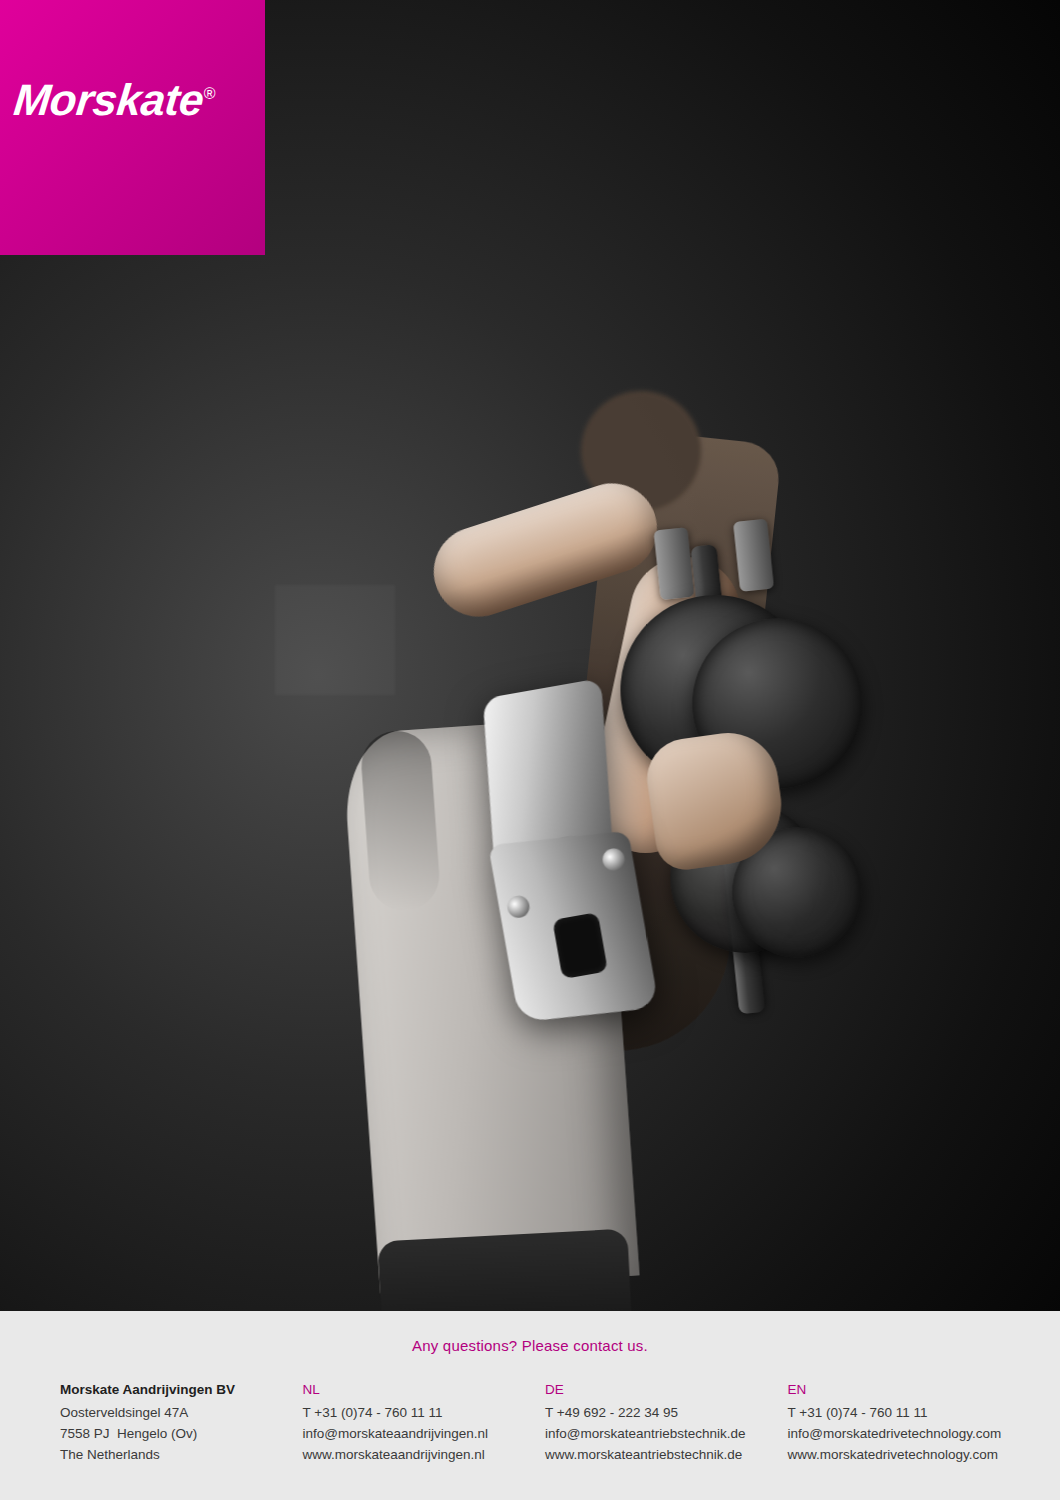Morskate®
Any questions? Please contact us.
Morskate Aandrijvingen BV
Oosterveldsingel 47A
7558 PJ Hengelo (Ov)
The Netherlands
NL
T +31 (0)74 - 760 11 11
info@morskateaandrijvingen.nl
www.morskateaandrijvingen.nl
DE
T +49 692 - 222 34 95
info@morskateantriebstechnik.de
www.morskateantriebstechnik.de
EN
T +31 (0)74 - 760 11 11
info@morskatedrivetechnology.com
www.morskatedrivetechnology.com